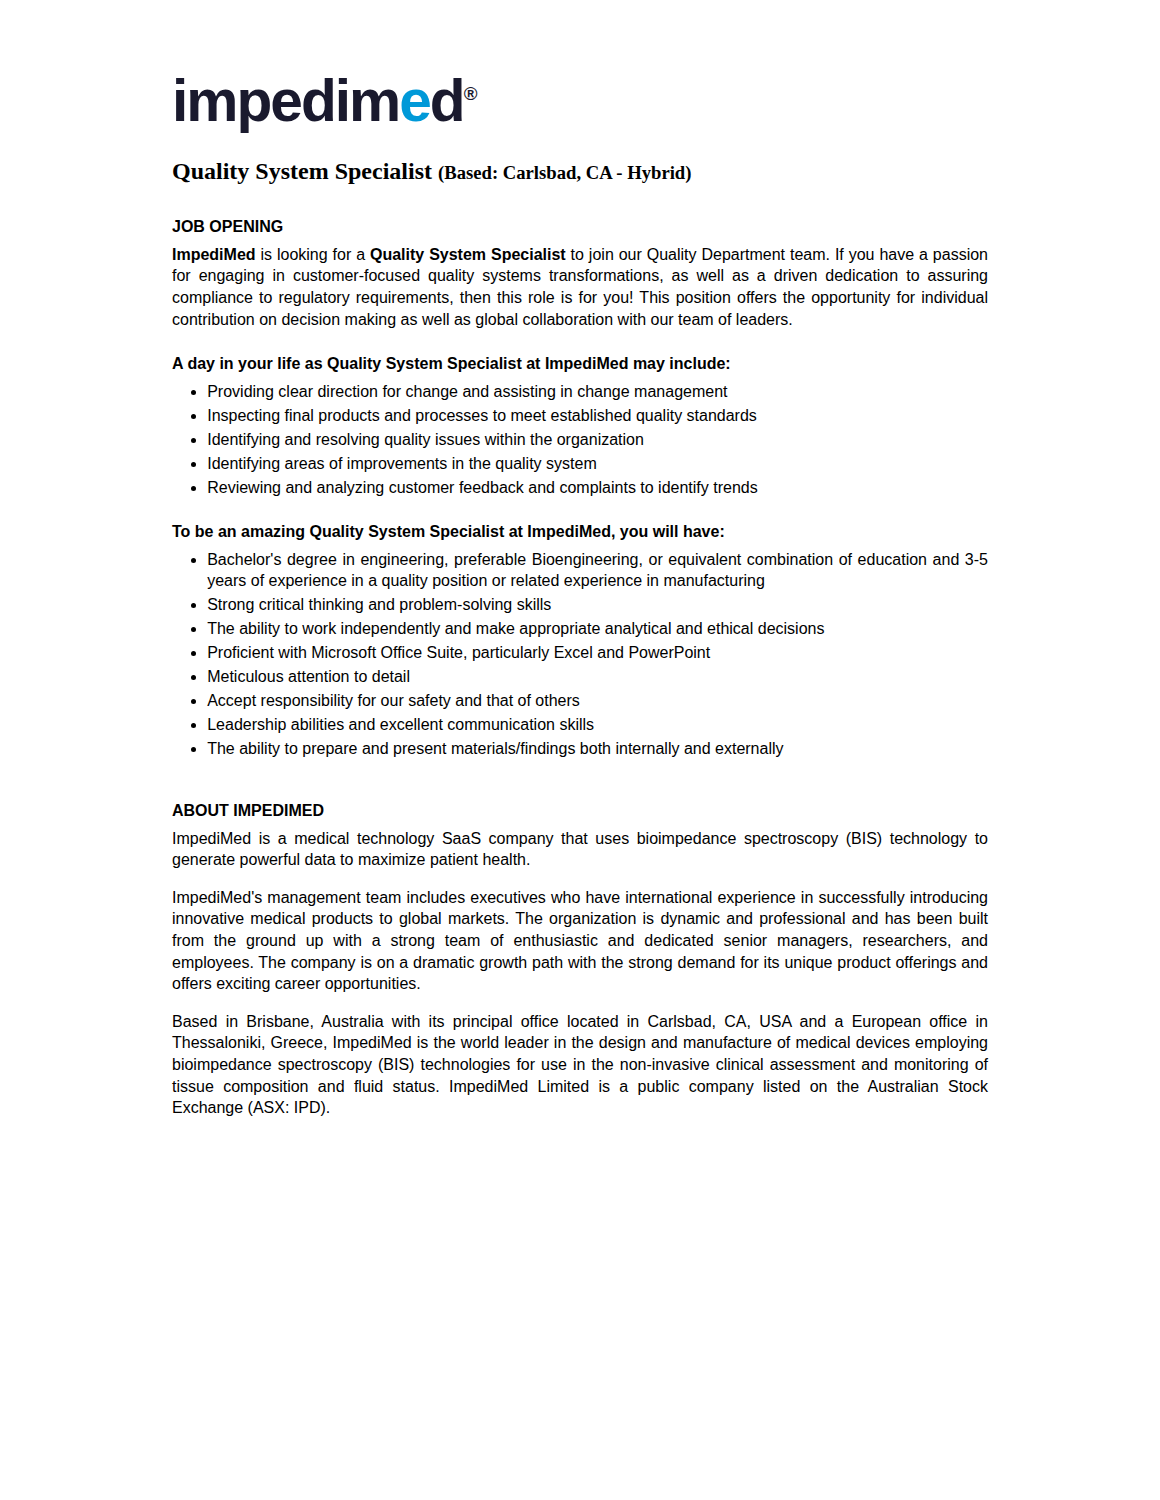imped imed®
Quality System Specialist (Based: Carlsbad, CA - Hybrid)
JOB OPENING
ImpediMed is looking for a Quality System Specialist to join our Quality Department team. If you have a passion for engaging in customer-focused quality systems transformations, as well as a driven dedication to assuring compliance to regulatory requirements, then this role is for you! This position offers the opportunity for individual contribution on decision making as well as global collaboration with our team of leaders.
A day in your life as Quality System Specialist at ImpediMed may include:
Providing clear direction for change and assisting in change management
Inspecting final products and processes to meet established quality standards
Identifying and resolving quality issues within the organization
Identifying areas of improvements in the quality system
Reviewing and analyzing customer feedback and complaints to identify trends
To be an amazing Quality System Specialist at ImpediMed, you will have:
Bachelor's degree in engineering, preferable Bioengineering, or equivalent combination of education and 3-5 years of experience in a quality position or related experience in manufacturing
Strong critical thinking and problem-solving skills
The ability to work independently and make appropriate analytical and ethical decisions
Proficient with Microsoft Office Suite, particularly Excel and PowerPoint
Meticulous attention to detail
Accept responsibility for our safety and that of others
Leadership abilities and excellent communication skills
The ability to prepare and present materials/findings both internally and externally
ABOUT IMPEDIMED
ImpediMed is a medical technology SaaS company that uses bioimpedance spectroscopy (BIS) technology to generate powerful data to maximize patient health.
ImpediMed's management team includes executives who have international experience in successfully introducing innovative medical products to global markets. The organization is dynamic and professional and has been built from the ground up with a strong team of enthusiastic and dedicated senior managers, researchers, and employees. The company is on a dramatic growth path with the strong demand for its unique product offerings and offers exciting career opportunities.
Based in Brisbane, Australia with its principal office located in Carlsbad, CA, USA and a European office in Thessaloniki, Greece, ImpediMed is the world leader in the design and manufacture of medical devices employing bioimpedance spectroscopy (BIS) technologies for use in the non-invasive clinical assessment and monitoring of tissue composition and fluid status. ImpediMed Limited is a public company listed on the Australian Stock Exchange (ASX: IPD).